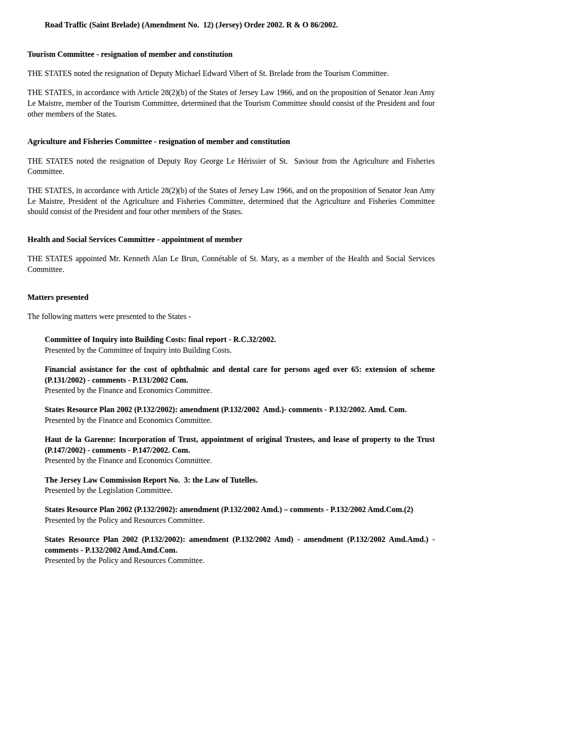Road Traffic (Saint Brelade) (Amendment No. 12) (Jersey) Order 2002. R & O 86/2002.
Tourism Committee - resignation of member and constitution
THE STATES noted the resignation of Deputy Michael Edward Vibert of St. Brelade from the Tourism Committee.
THE STATES, in accordance with Article 28(2)(b) of the States of Jersey Law 1966, and on the proposition of Senator Jean Amy Le Maistre, member of the Tourism Committee, determined that the Tourism Committee should consist of the President and four other members of the States.
Agriculture and Fisheries Committee - resignation of member and constitution
THE STATES noted the resignation of Deputy Roy George Le Hérissier of St. Saviour from the Agriculture and Fisheries Committee.
THE STATES, in accordance with Article 28(2)(b) of the States of Jersey Law 1966, and on the proposition of Senator Jean Amy Le Maistre, President of the Agriculture and Fisheries Committee, determined that the Agriculture and Fisheries Committee should consist of the President and four other members of the States.
Health and Social Services Committee - appointment of member
THE STATES appointed Mr. Kenneth Alan Le Brun, Connétable of St. Mary, as a member of the Health and Social Services Committee.
Matters presented
The following matters were presented to the States -
Committee of Inquiry into Building Costs: final report - R.C.32/2002. Presented by the Committee of Inquiry into Building Costs.
Financial assistance for the cost of ophthalmic and dental care for persons aged over 65: extension of scheme (P.131/2002) - comments - P.131/2002 Com. Presented by the Finance and Economics Committee.
States Resource Plan 2002 (P.132/2002): amendment (P.132/2002 Amd.)- comments - P.132/2002. Amd. Com. Presented by the Finance and Economics Committee.
Haut de la Garenne: Incorporation of Trust, appointment of original Trustees, and lease of property to the Trust (P.147/2002) - comments - P.147/2002. Com. Presented by the Finance and Economics Committee.
The Jersey Law Commission Report No. 3: the Law of Tutelles. Presented by the Legislation Committee.
States Resource Plan 2002 (P.132/2002): amendment (P.132/2002 Amd.) – comments - P.132/2002 Amd.Com.(2) Presented by the Policy and Resources Committee.
States Resource Plan 2002 (P.132/2002): amendment (P.132/2002 Amd) - amendment (P.132/2002 Amd.Amd.) - comments - P.132/2002 Amd.Amd.Com. Presented by the Policy and Resources Committee.